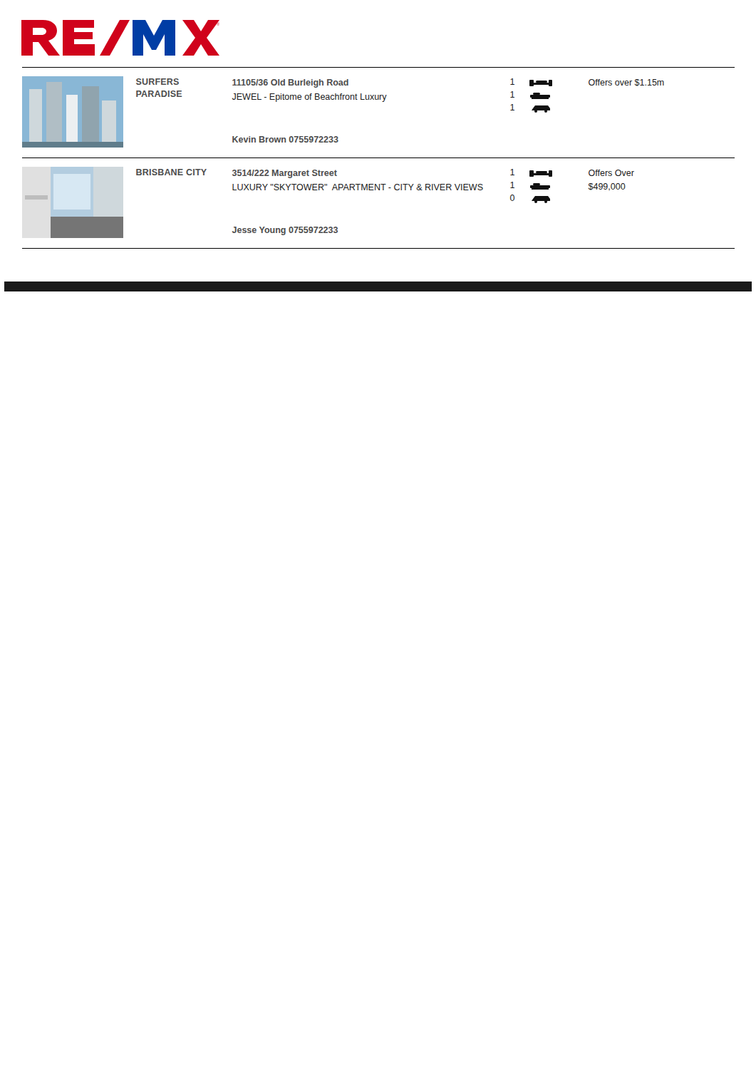®
| | SURFERS PARADISE | 11105/36 Old Burleigh Road JEWEL - Epitome of Beachfront Luxury Kevin Brown 0755972233 | / 1 / / / 1 / / / 1 / / | Offers over $1.15m |
| | BRISBANE CITY | 3514/222 Margaret Street LUXURY "SKYTOWER" APARTMENT - CITY & RIVER VIEWS Jesse Young 0755972233 | / 1 / / / 1 / / / 0 / / | Offers Over $499,000 |